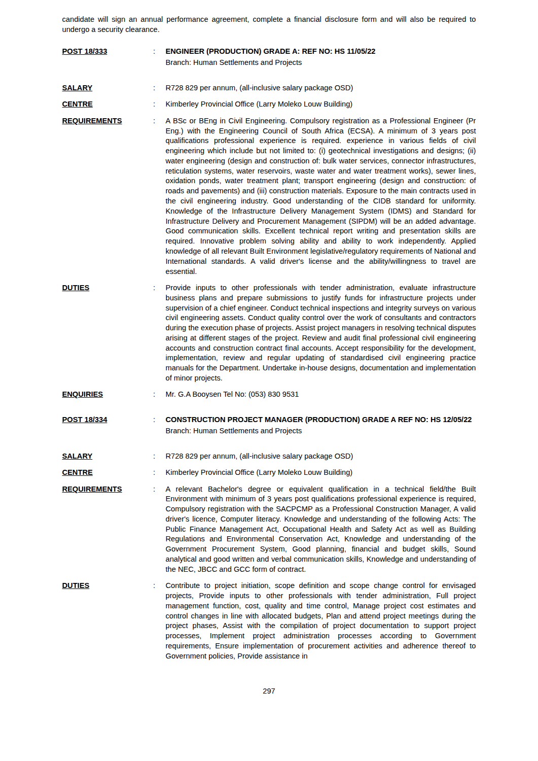candidate will sign an annual performance agreement, complete a financial disclosure form and will also be required to undergo a security clearance.
| POST 18/333 | : | ENGINEER (PRODUCTION) GRADE A: REF NO: HS 11/05/22 Branch: Human Settlements and Projects |
| SALARY | : | R728 829 per annum, (all-inclusive salary package OSD) |
| CENTRE | : | Kimberley Provincial Office (Larry Moleko Louw Building) |
| REQUIREMENTS | : | A BSc or BEng in Civil Engineering. Compulsory registration as a Professional Engineer (Pr Eng.) with the Engineering Council of South Africa (ECSA). A minimum of 3 years post qualifications professional experience is required. experience in various fields of civil engineering which include but not limited to: (i) geotechnical investigations and designs; (ii) water engineering (design and construction of: bulk water services, connector infrastructures, reticulation systems, water reservoirs, waste water and water treatment works), sewer lines, oxidation ponds, water treatment plant; transport engineering (design and construction: of roads and pavements) and (iii) construction materials. Exposure to the main contracts used in the civil engineering industry. Good understanding of the CIDB standard for uniformity. Knowledge of the Infrastructure Delivery Management System (IDMS) and Standard for Infrastructure Delivery and Procurement Management (SIPDM) will be an added advantage. Good communication skills. Excellent technical report writing and presentation skills are required. Innovative problem solving ability and ability to work independently. Applied knowledge of all relevant Built Environment legislative/regulatory requirements of National and International standards. A valid driver's license and the ability/willingness to travel are essential. |
| DUTIES | : | Provide inputs to other professionals with tender administration, evaluate infrastructure business plans and prepare submissions to justify funds for infrastructure projects under supervision of a chief engineer. Conduct technical inspections and integrity surveys on various civil engineering assets. Conduct quality control over the work of consultants and contractors during the execution phase of projects. Assist project managers in resolving technical disputes arising at different stages of the project. Review and audit final professional civil engineering accounts and construction contract final accounts. Accept responsibility for the development, implementation, review and regular updating of standardised civil engineering practice manuals for the Department. Undertake in-house designs, documentation and implementation of minor projects. |
| ENQUIRIES | : | Mr. G.A Booysen Tel No: (053) 830 9531 |
| POST 18/334 | : | CONSTRUCTION PROJECT MANAGER (PRODUCTION) GRADE A REF NO: HS 12/05/22 Branch: Human Settlements and Projects |
| SALARY | : | R728 829 per annum, (all-inclusive salary package OSD) |
| CENTRE | : | Kimberley Provincial Office (Larry Moleko Louw Building) |
| REQUIREMENTS | : | A relevant Bachelor's degree or equivalent qualification in a technical field/the Built Environment with minimum of 3 years post qualifications professional experience is required, Compulsory registration with the SACPCMP as a Professional Construction Manager, A valid driver's licence, Computer literacy. Knowledge and understanding of the following Acts: The Public Finance Management Act, Occupational Health and Safety Act as well as Building Regulations and Environmental Conservation Act, Knowledge and understanding of the Government Procurement System, Good planning, financial and budget skills, Sound analytical and good written and verbal communication skills, Knowledge and understanding of the NEC, JBCC and GCC form of contract. |
| DUTIES | : | Contribute to project initiation, scope definition and scope change control for envisaged projects, Provide inputs to other professionals with tender administration, Full project management function, cost, quality and time control, Manage project cost estimates and control changes in line with allocated budgets, Plan and attend project meetings during the project phases, Assist with the compilation of project documentation to support project processes, Implement project administration processes according to Government requirements, Ensure implementation of procurement activities and adherence thereof to Government policies, Provide assistance in |
297